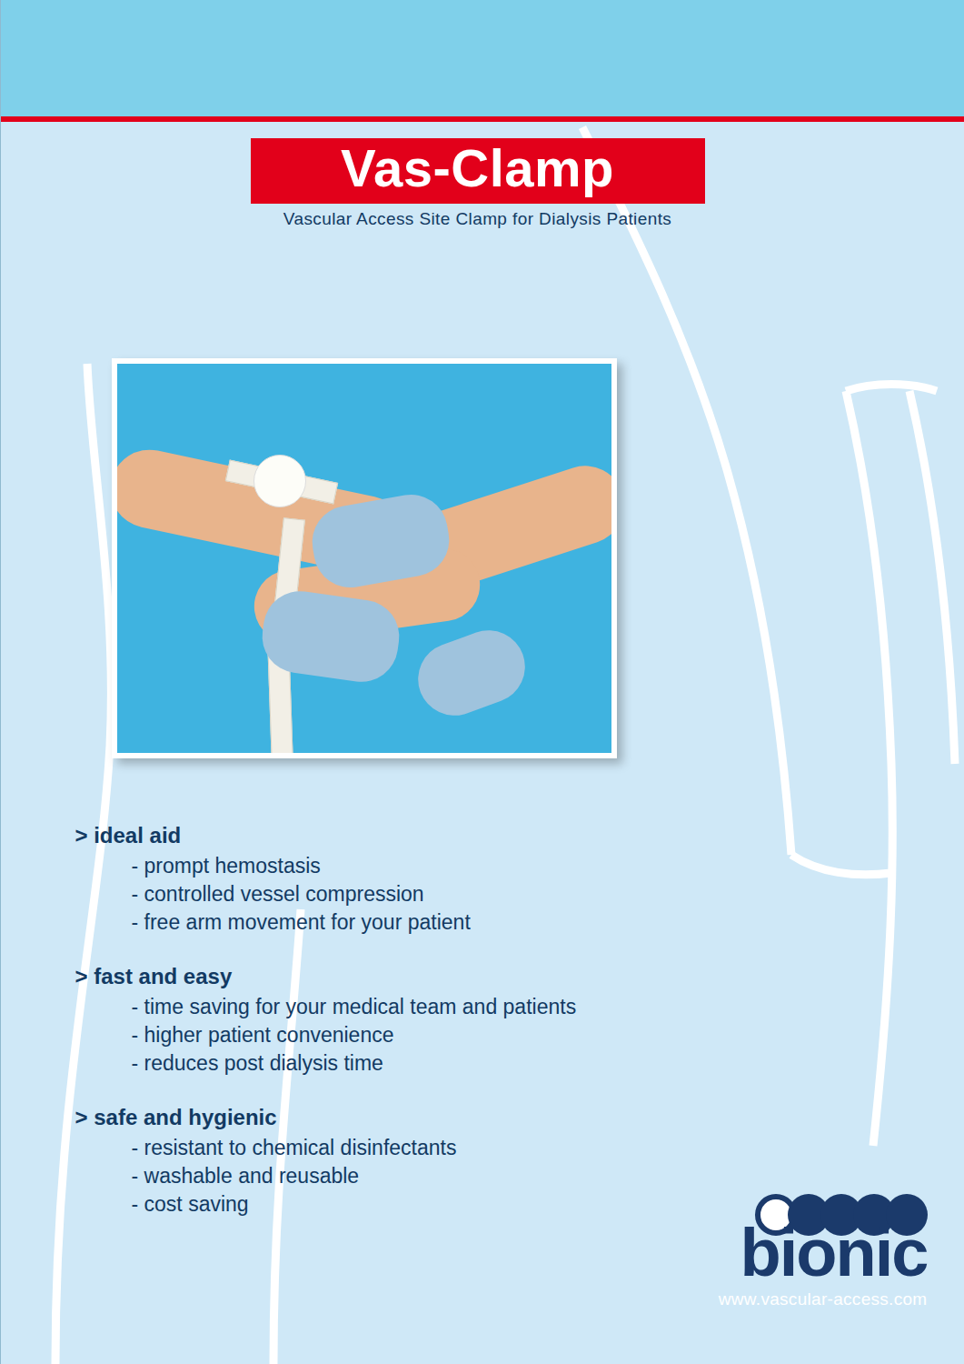Vas-Clamp
Vascular Access Site Clamp for Dialysis Patients
ideal aid
prompt hemostasis
controlled vessel compression
free arm movement for your patient
fast and easy
time saving for your medical team and patients
higher patient convenience
reduces post dialysis time
safe and hygienic
resistant to chemical disinfectants
washable and reusable
cost saving
bionic
www.vascular-access.com